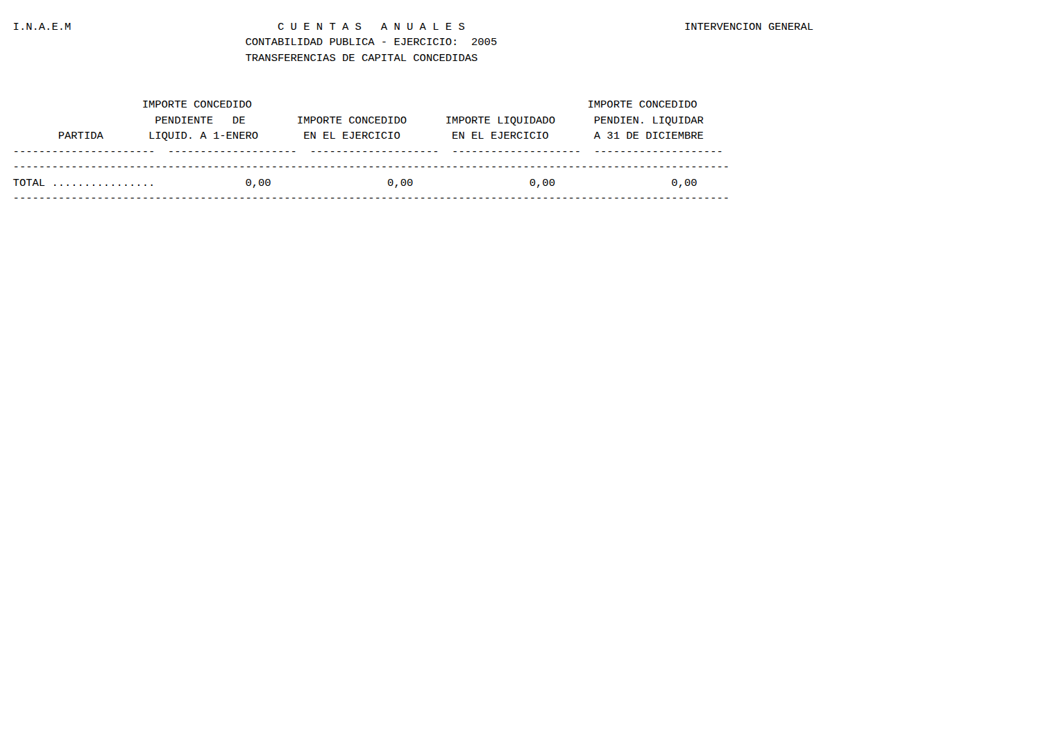I.N.A.E.M C U E N T A S A N U A L E S INTERVENCION GENERAL CONTABILIDAD PUBLICA - EJERCICIO: 2005 TRANSFERENCIAS DE CAPITAL CONCEDIDAS IMPORTE CONCEDIDO IMPORTE CONCEDIDO PENDIENTE DE IMPORTE CONCEDIDO IMPORTE LIQUIDADO PENDIEN. LIQUIDAR PARTIDA LIQUID. A 1-ENERO EN EL EJERCICIO EN EL EJERCICIO A 31 DE DICIEMBRE ---------------------- -------------------- -------------------- -------------------- -------------------- --------------------------------------------------------------------------------------------------------------- TOTAL ................ 0,00 0,00 0,00 0,00 ---------------------------------------------------------------------------------------------------------------